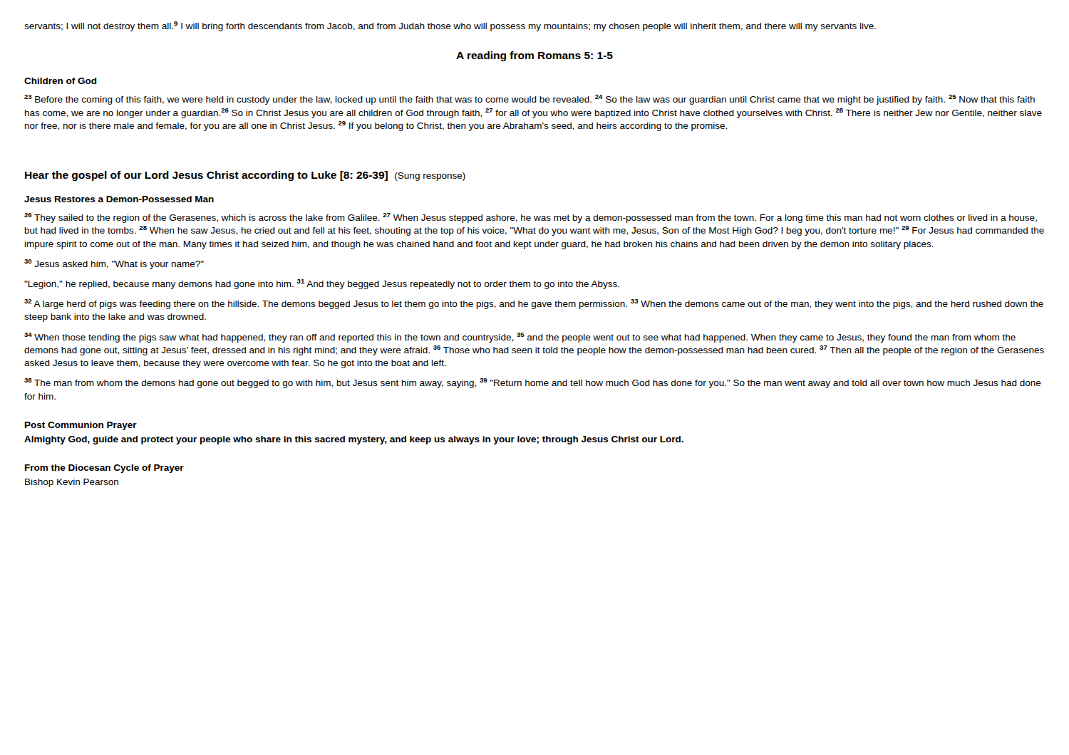servants; I will not destroy them all.9 I will bring forth descendants from Jacob, and from Judah those who will possess my mountains; my chosen people will inherit them, and there will my servants live.
A reading from Romans 5: 1-5
Children of God
23 Before the coming of this faith, we were held in custody under the law, locked up until the faith that was to come would be revealed. 24 So the law was our guardian until Christ came that we might be justified by faith. 25 Now that this faith has come, we are no longer under a guardian.26 So in Christ Jesus you are all children of God through faith, 27 for all of you who were baptized into Christ have clothed yourselves with Christ. 28 There is neither Jew nor Gentile, neither slave nor free, nor is there male and female, for you are all one in Christ Jesus. 29 If you belong to Christ, then you are Abraham's seed, and heirs according to the promise.
Hear the gospel of our Lord Jesus Christ according to Luke [8: 26-39] (Sung response)
Jesus Restores a Demon-Possessed Man
26 They sailed to the region of the Gerasenes, which is across the lake from Galilee. 27 When Jesus stepped ashore, he was met by a demon-possessed man from the town. For a long time this man had not worn clothes or lived in a house, but had lived in the tombs. 28 When he saw Jesus, he cried out and fell at his feet, shouting at the top of his voice, "What do you want with me, Jesus, Son of the Most High God? I beg you, don't torture me!" 29 For Jesus had commanded the impure spirit to come out of the man. Many times it had seized him, and though he was chained hand and foot and kept under guard, he had broken his chains and had been driven by the demon into solitary places.
30 Jesus asked him, "What is your name?"
"Legion," he replied, because many demons had gone into him. 31 And they begged Jesus repeatedly not to order them to go into the Abyss.
32 A large herd of pigs was feeding there on the hillside. The demons begged Jesus to let them go into the pigs, and he gave them permission. 33 When the demons came out of the man, they went into the pigs, and the herd rushed down the steep bank into the lake and was drowned.
34 When those tending the pigs saw what had happened, they ran off and reported this in the town and countryside, 35 and the people went out to see what had happened. When they came to Jesus, they found the man from whom the demons had gone out, sitting at Jesus' feet, dressed and in his right mind; and they were afraid. 36 Those who had seen it told the people how the demon-possessed man had been cured. 37 Then all the people of the region of the Gerasenes asked Jesus to leave them, because they were overcome with fear. So he got into the boat and left.
38 The man from whom the demons had gone out begged to go with him, but Jesus sent him away, saying, 39 "Return home and tell how much God has done for you." So the man went away and told all over town how much Jesus had done for him.
Post Communion Prayer
Almighty God, guide and protect your people who share in this sacred mystery, and keep us always in your love; through Jesus Christ our Lord.
From the Diocesan Cycle of Prayer
Bishop Kevin Pearson